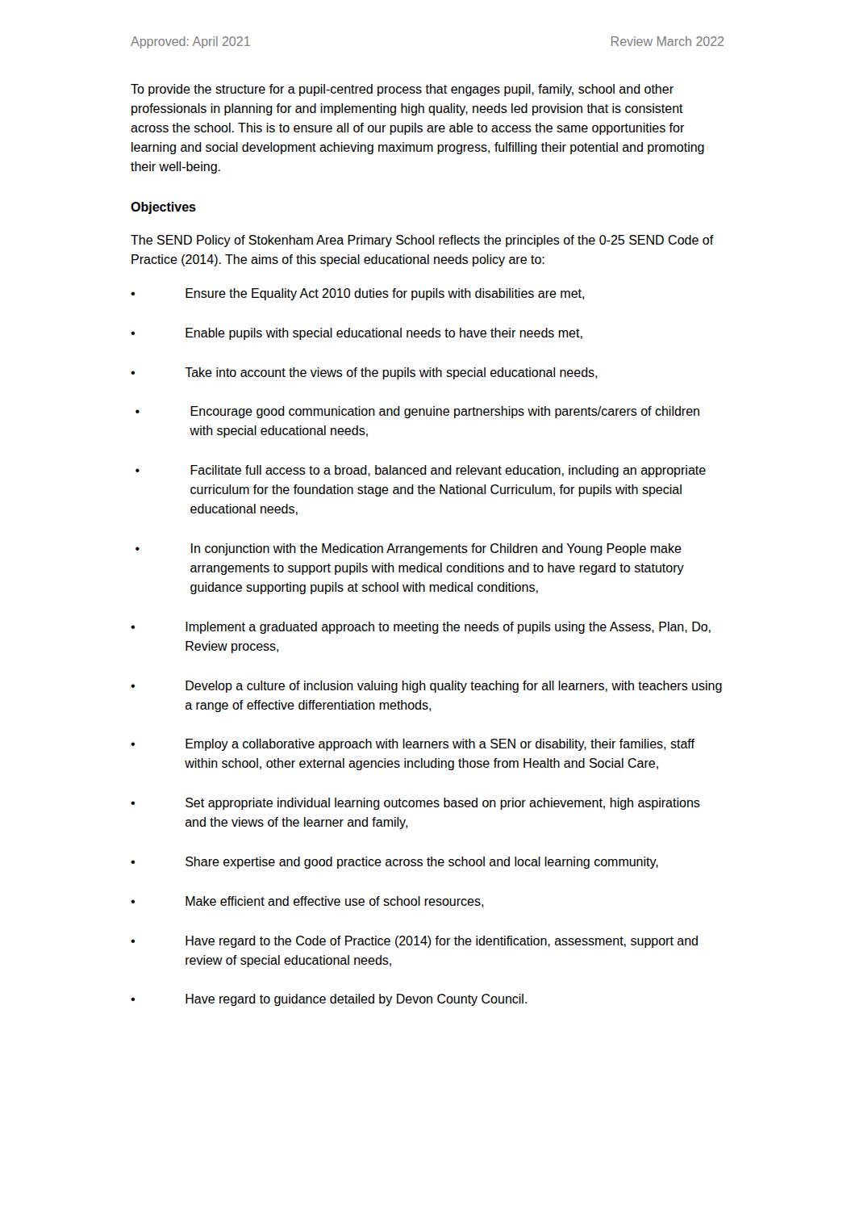Approved: April 2021 Review March 2022
To provide the structure for a pupil-centred process that engages pupil, family, school and other professionals in planning for and implementing high quality, needs led provision that is consistent across the school. This is to ensure all of our pupils are able to access the same opportunities for learning and social development achieving maximum progress, fulfilling their potential and promoting their well-being.
Objectives
The SEND Policy of Stokenham Area Primary School reflects the principles of the 0-25 SEND Code of Practice (2014). The aims of this special educational needs policy are to:
Ensure the Equality Act 2010 duties for pupils with disabilities are met,
Enable pupils with special educational needs to have their needs met,
Take into account the views of the pupils with special educational needs,
Encourage good communication and genuine partnerships with parents/carers of children with special educational needs,
Facilitate full access to a broad, balanced and relevant education, including an appropriate curriculum for the foundation stage and the National Curriculum, for pupils with special educational needs,
In conjunction with the Medication Arrangements for Children and Young People make arrangements to support pupils with medical conditions and to have regard to statutory guidance supporting pupils at school with medical conditions,
Implement a graduated approach to meeting the needs of pupils using the Assess, Plan, Do, Review process,
Develop a culture of inclusion valuing high quality teaching for all learners, with teachers using a range of effective differentiation methods,
Employ a collaborative approach with learners with a SEN or disability, their families, staff within school, other external agencies including those from Health and Social Care,
Set appropriate individual learning outcomes based on prior achievement, high aspirations and the views of the learner and family,
Share expertise and good practice across the school and local learning community,
Make efficient and effective use of school resources,
Have regard to the Code of Practice (2014) for the identification, assessment, support and review of special educational needs,
Have regard to guidance detailed by Devon County Council.